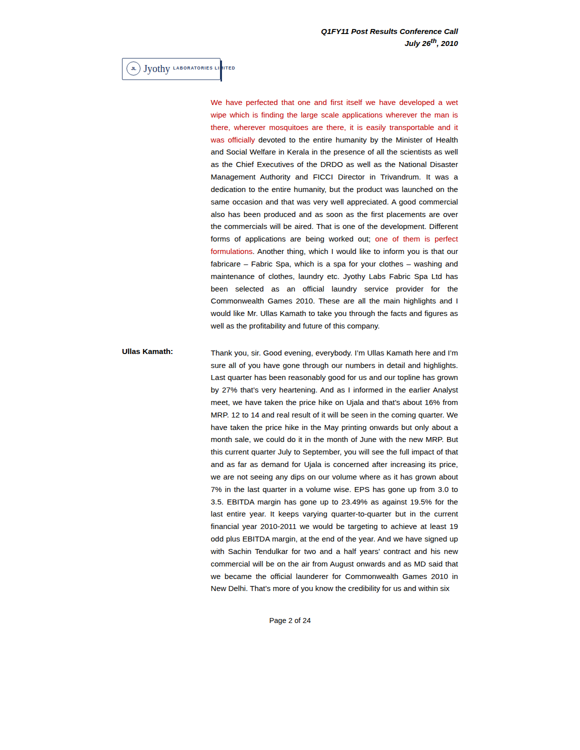Q1FY11 Post Results Conference Call
July 26th, 2010
JL
Jyothy
LABORATORIES LIMITED
| | We have perfected that one and first itself we have developed a wet wipe which is finding the large scale applications wherever the man is there, wherever mosquitoes are there, it is easily transportable and it was officially devoted to the entire humanity by the Minister of Health and Social Welfare in Kerala in the presence of all the scientists as well as the Chief Executives of the DRDO as well as the National Disaster Management Authority and FICCI Director in Trivandrum. It was a dedication to the entire humanity, but the product was launched on the same occasion and that was very well appreciated. A good commercial also has been produced and as soon as the first placements are over the commercials will be aired. That is one of the development. Different forms of applications are being worked out; one of them is perfect formulations . Another thing, which I would like to inform you is that our fabricare – Fabric Spa, which is a spa for your clothes – washing and maintenance of clothes, laundry etc. Jyothy Labs Fabric Spa Ltd has been selected as an official laundry service provider for the Commonwealth Games 2010. These are all the main highlights and I would like Mr. Ullas Kamath to take you through the facts and figures as well as the profitability and future of this company. |
| Ullas Kamath: | Thank you, sir. Good evening, everybody. I’m Ullas Kamath here and I’m sure all of you have gone through our numbers in detail and highlights. Last quarter has been reasonably good for us and our topline has grown by 27% that’s very heartening. And as I informed in the earlier Analyst meet, we have taken the price hike on Ujala and that’s about 16% from MRP. 12 to 14 and real result of it will be seen in the coming quarter. We have taken the price hike in the May printing onwards but only about a month sale, we could do it in the month of June with the new MRP. But this current quarter July to September, you will see the full impact of that and as far as demand for Ujala is concerned after increasing its price, we are not seeing any dips on our volume where as it has grown about 7% in the last quarter in a volume wise. EPS has gone up from 3.0 to 3.5. EBITDA margin has gone up to 23.49% as against 19.5% for the last entire year. It keeps varying quarter-to-quarter but in the current financial year 2010-2011 we would be targeting to achieve at least 19 odd plus EBITDA margin, at the end of the year. And we have signed up with Sachin Tendulkar for two and a half years’ contract and his new commercial will be on the air from August onwards and as MD said that we became the official launderer for Commonwealth Games 2010 in New Delhi. That’s more of you know the credibility for us and within six |
Page 2 of 24